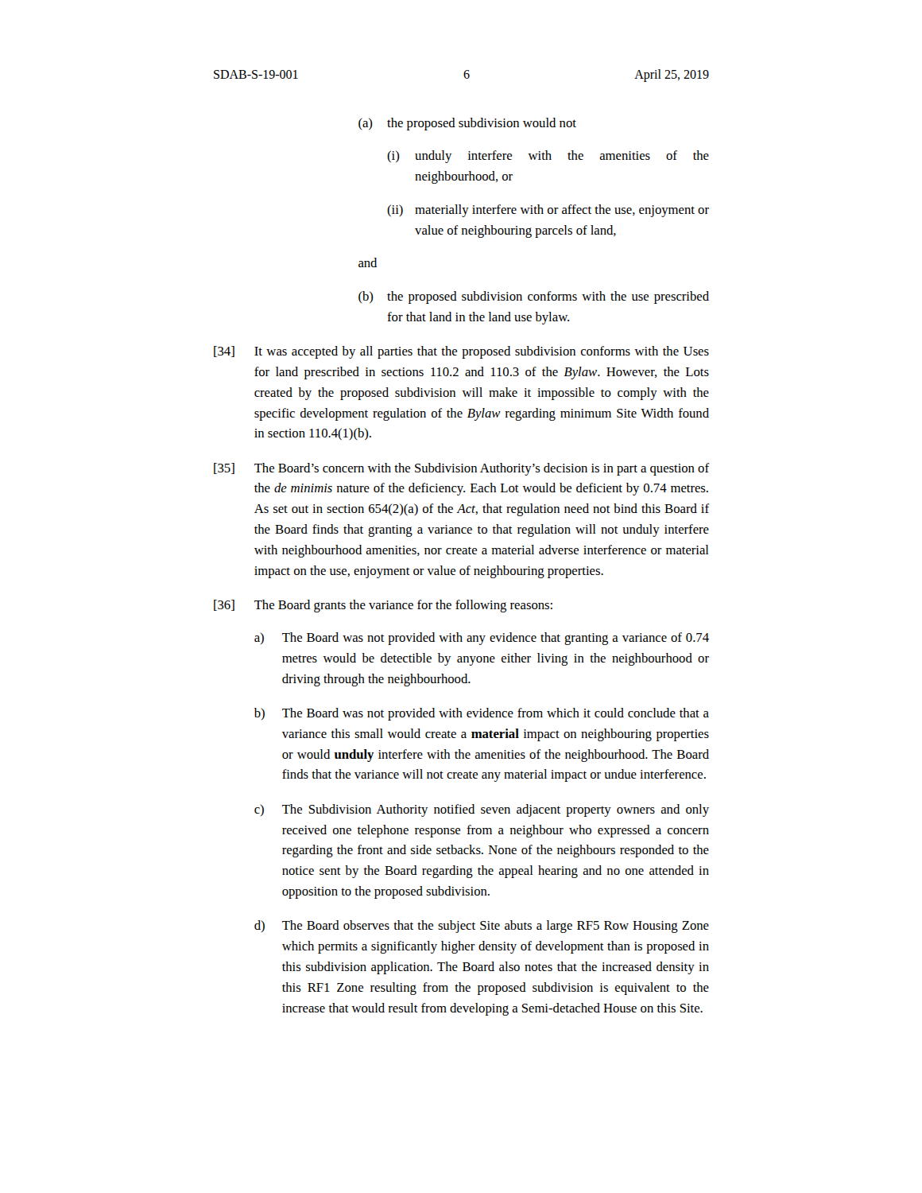SDAB-S-19-001
6
April 25, 2019
(a)
the proposed subdivision would not
(i)
unduly interfere with the amenities of the neighbourhood, or
(ii)
materially interfere with or affect the use, enjoyment or value of neighbouring parcels of land,
and
(b)
the proposed subdivision conforms with the use prescribed for that land in the land use bylaw.
[34]
It was accepted by all parties that the proposed subdivision conforms with the Uses for land prescribed in sections 110.2 and 110.3 of the Bylaw. However, the Lots created by the proposed subdivision will make it impossible to comply with the specific development regulation of the Bylaw regarding minimum Site Width found in section 110.4(1)(b).
[35]
The Board’s concern with the Subdivision Authority’s decision is in part a question of the de minimis nature of the deficiency. Each Lot would be deficient by 0.74 metres. As set out in section 654(2)(a) of the Act, that regulation need not bind this Board if the Board finds that granting a variance to that regulation will not unduly interfere with neighbourhood amenities, nor create a material adverse interference or material impact on the use, enjoyment or value of neighbouring properties.
[36]
The Board grants the variance for the following reasons:
a)
The Board was not provided with any evidence that granting a variance of 0.74 metres would be detectible by anyone either living in the neighbourhood or driving through the neighbourhood.
b)
The Board was not provided with evidence from which it could conclude that a variance this small would create a material impact on neighbouring properties or would unduly interfere with the amenities of the neighbourhood. The Board finds that the variance will not create any material impact or undue interference.
c)
The Subdivision Authority notified seven adjacent property owners and only received one telephone response from a neighbour who expressed a concern regarding the front and side setbacks. None of the neighbours responded to the notice sent by the Board regarding the appeal hearing and no one attended in opposition to the proposed subdivision.
d)
The Board observes that the subject Site abuts a large RF5 Row Housing Zone which permits a significantly higher density of development than is proposed in this subdivision application. The Board also notes that the increased density in this RF1 Zone resulting from the proposed subdivision is equivalent to the increase that would result from developing a Semi-detached House on this Site.